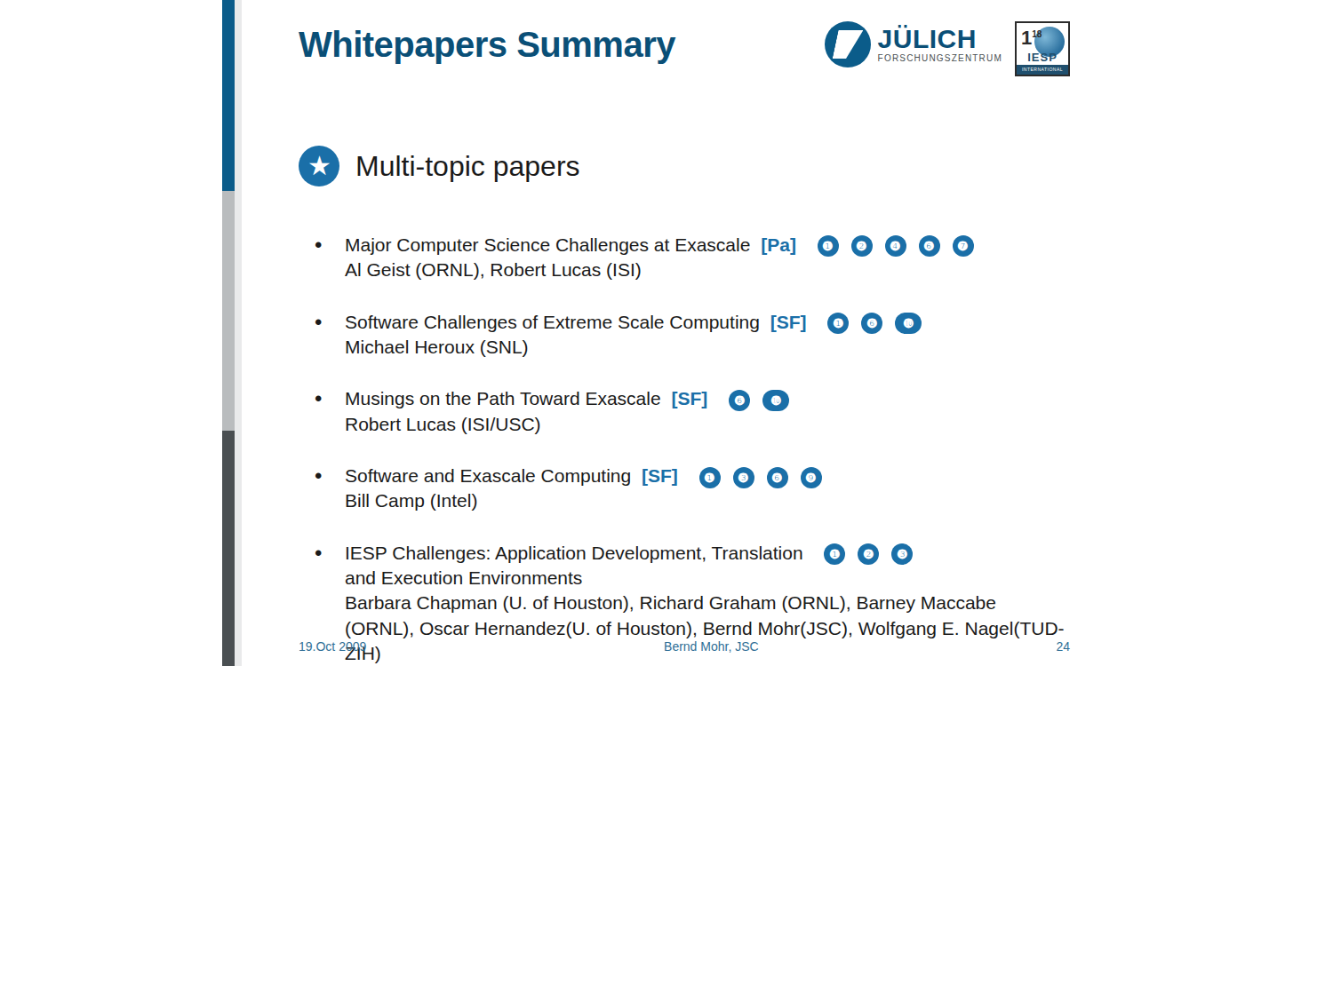Whitepapers Summary
JÜLICH
FORSCHUNGSZENTRUM
118
IESP
INTERNATIONAL EXASCALE SOFTWARE PROJECT
Multi-topic papers
Major Computer Science Challenges at Exascale [Pa] ❶ ❷ ❹ ❻ ❼ Al Geist (ORNL), Robert Lucas (ISI)
Software Challenges of Extreme Scale Computing [SF] ❶ ❻ ❿ Michael Heroux (SNL)
Musings on the Path Toward Exascale [SF] ❻ ❿ Robert Lucas (ISI/USC)
Software and Exascale Computing [SF] ❶ ❸ ❻ ❾ Bill Camp (Intel)
IESP Challenges: Application Development, Translation ❶ ❷ ❸ and Execution Environments Barbara Chapman (U. of Houston), Richard Graham (ORNL), Barney Maccabe (ORNL), Oscar Hernandez(U. of Houston), Bernd Mohr(JSC), Wolfgang E. Nagel(TUD-ZIH)
19.Oct 2009 Bernd Mohr, JSC 24